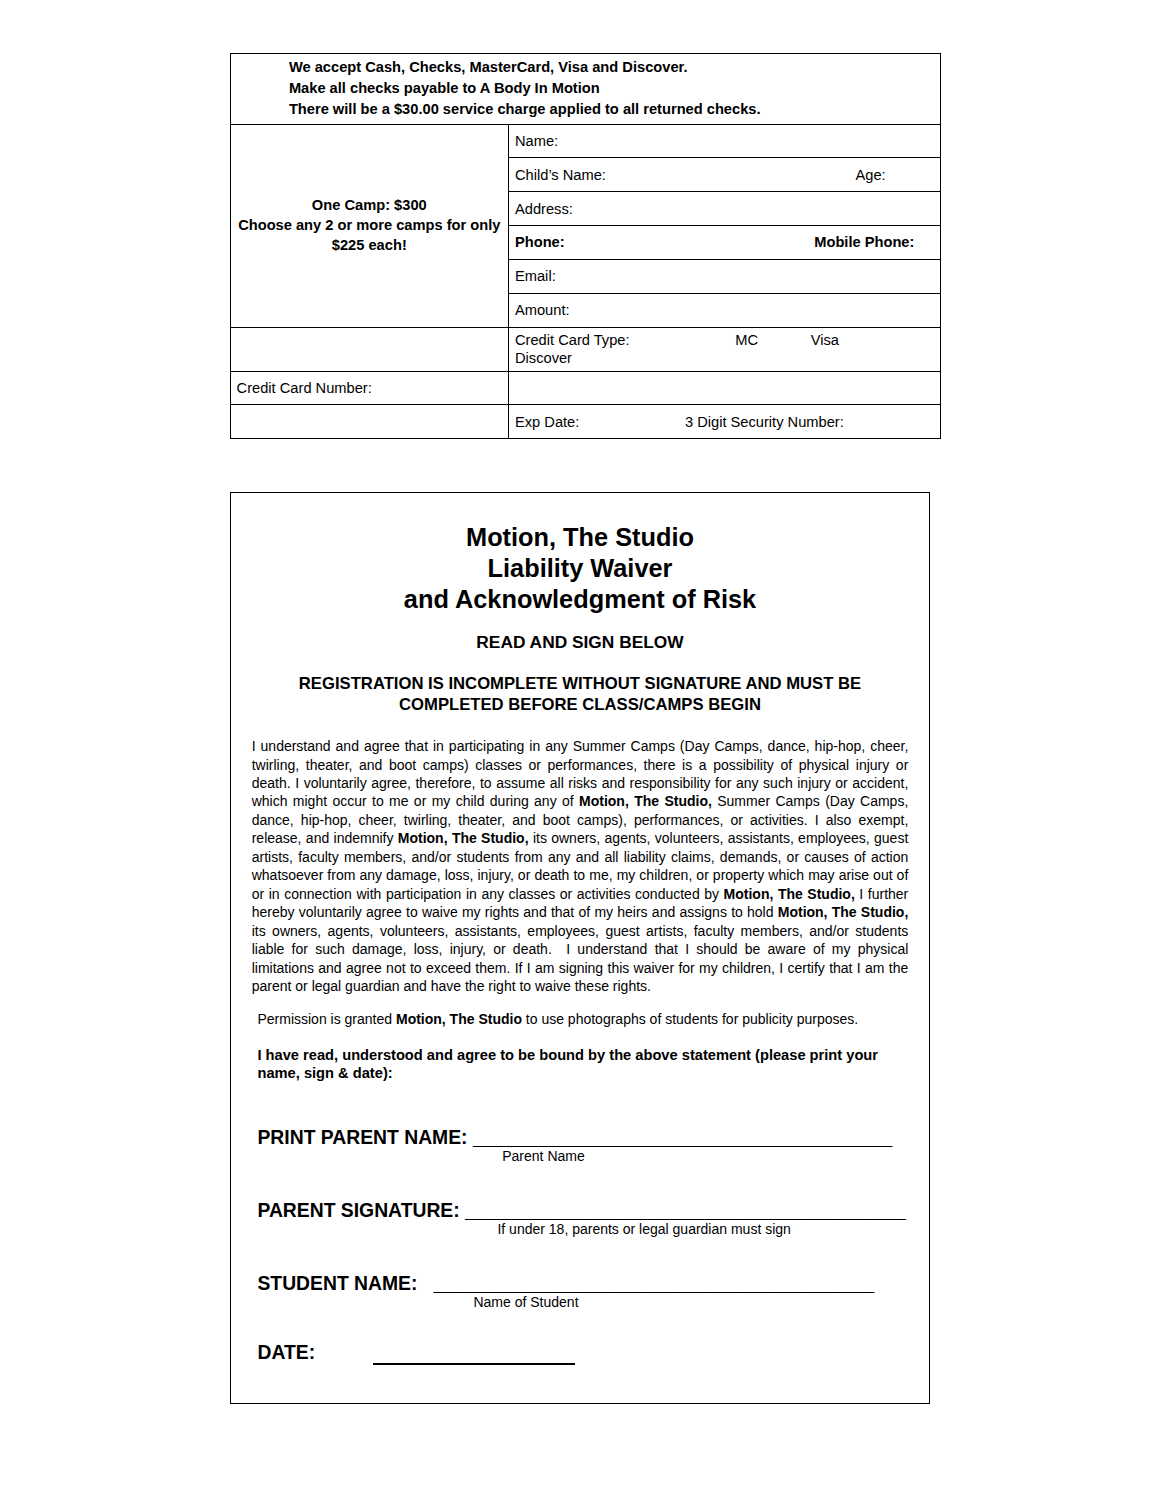| | We accept Cash, Checks, MasterCard, Visa and Discover. Make all checks payable to A Body In Motion There will be a $30.00 service charge applied to all returned checks. |
| One Camp: $300 Choose any 2 or more camps for only $225 each! | Name: |
| Child’s Name: Age: |
| Address: |
| Phone: Mobile Phone: |
| Email: |
| Amount: |
| | | Credit Card Type: MC Visa Discover |
| Credit Card Number: | |
| | | Exp Date: 3 Digit Security Number: |
Motion, The Studio
Liability Waiver
and Acknowledgment of Risk
READ AND SIGN BELOW
REGISTRATION IS INCOMPLETE WITHOUT SIGNATURE AND MUST BE COMPLETED BEFORE CLASS/CAMPS BEGIN
I understand and agree that in participating in any Summer Camps (Day Camps, dance, hip-hop, cheer, twirling, theater, and boot camps) classes or performances, there is a possibility of physical injury or death. I voluntarily agree, therefore, to assume all risks and responsibility for any such injury or accident, which might occur to me or my child during any of Motion, The Studio, Summer Camps (Day Camps, dance, hip-hop, cheer, twirling, theater, and boot camps), performances, or activities. I also exempt, release, and indemnify Motion, The Studio, its owners, agents, volunteers, assistants, employees, guest artists, faculty members, and/or students from any and all liability claims, demands, or causes of action whatsoever from any damage, loss, injury, or death to me, my children, or property which may arise out of or in connection with participation in any classes or activities conducted by Motion, The Studio, I further hereby voluntarily agree to waive my rights and that of my heirs and assigns to hold Motion, The Studio, its owners, agents, volunteers, assistants, employees, guest artists, faculty members, and/or students liable for such damage, loss, injury, or death. I understand that I should be aware of my physical limitations and agree not to exceed them. If I am signing this waiver for my children, I certify that I am the parent or legal guardian and have the right to waive these rights.
Permission is granted Motion, The Studio to use photographs of students for publicity purposes.
I have read, understood and agree to be bound by the above statement (please print your name, sign & date):
PRINT PARENT NAME: _______________________________________
Parent Name
PARENT SIGNATURE: _________________________________________
If under 18, parents or legal guardian must sign
STUDENT NAME: _________________________________________
Name of Student
DATE: